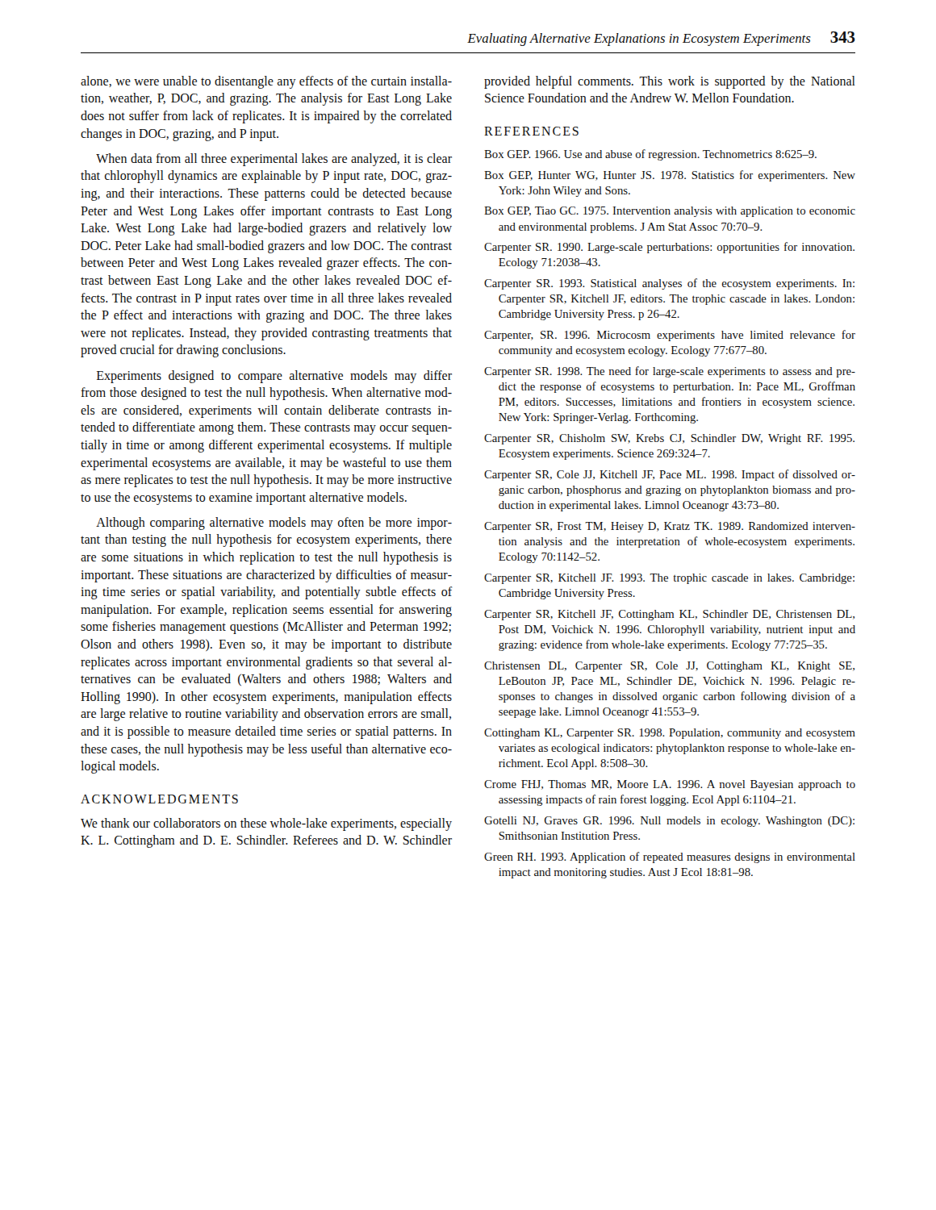Evaluating Alternative Explanations in Ecosystem Experiments 343
alone, we were unable to disentangle any effects of the curtain installation, weather, P, DOC, and grazing. The analysis for East Long Lake does not suffer from lack of replicates. It is impaired by the correlated changes in DOC, grazing, and P input.
When data from all three experimental lakes are analyzed, it is clear that chlorophyll dynamics are explainable by P input rate, DOC, grazing, and their interactions. These patterns could be detected because Peter and West Long Lakes offer important contrasts to East Long Lake. West Long Lake had large-bodied grazers and relatively low DOC. Peter Lake had small-bodied grazers and low DOC. The contrast between Peter and West Long Lakes revealed grazer effects. The contrast between East Long Lake and the other lakes revealed DOC effects. The contrast in P input rates over time in all three lakes revealed the P effect and interactions with grazing and DOC. The three lakes were not replicates. Instead, they provided contrasting treatments that proved crucial for drawing conclusions.
Experiments designed to compare alternative models may differ from those designed to test the null hypothesis. When alternative models are considered, experiments will contain deliberate contrasts intended to differentiate among them. These contrasts may occur sequentially in time or among different experimental ecosystems. If multiple experimental ecosystems are available, it may be wasteful to use them as mere replicates to test the null hypothesis. It may be more instructive to use the ecosystems to examine important alternative models.
Although comparing alternative models may often be more important than testing the null hypothesis for ecosystem experiments, there are some situations in which replication to test the null hypothesis is important. These situations are characterized by difficulties of measuring time series or spatial variability, and potentially subtle effects of manipulation. For example, replication seems essential for answering some fisheries management questions (McAllister and Peterman 1992; Olson and others 1998). Even so, it may be important to distribute replicates across important environmental gradients so that several alternatives can be evaluated (Walters and others 1988; Walters and Holling 1990). In other ecosystem experiments, manipulation effects are large relative to routine variability and observation errors are small, and it is possible to measure detailed time series or spatial patterns. In these cases, the null hypothesis may be less useful than alternative ecological models.
Acknowledgments
We thank our collaborators on these whole-lake experiments, especially K. L. Cottingham and D. E. Schindler. Referees and D. W. Schindler provided helpful comments. This work is supported by the National Science Foundation and the Andrew W. Mellon Foundation.
References
Box GEP. 1966. Use and abuse of regression. Technometrics 8:625–9.
Box GEP, Hunter WG, Hunter JS. 1978. Statistics for experimenters. New York: John Wiley and Sons.
Box GEP, Tiao GC. 1975. Intervention analysis with application to economic and environmental problems. J Am Stat Assoc 70:70–9.
Carpenter SR. 1990. Large-scale perturbations: opportunities for innovation. Ecology 71:2038–43.
Carpenter SR. 1993. Statistical analyses of the ecosystem experiments. In: Carpenter SR, Kitchell JF, editors. The trophic cascade in lakes. London: Cambridge University Press. p 26–42.
Carpenter, SR. 1996. Microcosm experiments have limited relevance for community and ecosystem ecology. Ecology 77:677–80.
Carpenter SR. 1998. The need for large-scale experiments to assess and predict the response of ecosystems to perturbation. In: Pace ML, Groffman PM, editors. Successes, limitations and frontiers in ecosystem science. New York: Springer-Verlag. Forthcoming.
Carpenter SR, Chisholm SW, Krebs CJ, Schindler DW, Wright RF. 1995. Ecosystem experiments. Science 269:324–7.
Carpenter SR, Cole JJ, Kitchell JF, Pace ML. 1998. Impact of dissolved organic carbon, phosphorus and grazing on phytoplankton biomass and production in experimental lakes. Limnol Oceanogr 43:73–80.
Carpenter SR, Frost TM, Heisey D, Kratz TK. 1989. Randomized intervention analysis and the interpretation of whole-ecosystem experiments. Ecology 70:1142–52.
Carpenter SR, Kitchell JF. 1993. The trophic cascade in lakes. Cambridge: Cambridge University Press.
Carpenter SR, Kitchell JF, Cottingham KL, Schindler DE, Christensen DL, Post DM, Voichick N. 1996. Chlorophyll variability, nutrient input and grazing: evidence from whole-lake experiments. Ecology 77:725–35.
Christensen DL, Carpenter SR, Cole JJ, Cottingham KL, Knight SE, LeBouton JP, Pace ML, Schindler DE, Voichick N. 1996. Pelagic responses to changes in dissolved organic carbon following division of a seepage lake. Limnol Oceanogr 41:553–9.
Cottingham KL, Carpenter SR. 1998. Population, community and ecosystem variates as ecological indicators: phytoplankton response to whole-lake enrichment. Ecol Appl. 8:508–30.
Crome FHJ, Thomas MR, Moore LA. 1996. A novel Bayesian approach to assessing impacts of rain forest logging. Ecol Appl 6:1104–21.
Gotelli NJ, Graves GR. 1996. Null models in ecology. Washington (DC): Smithsonian Institution Press.
Green RH. 1993. Application of repeated measures designs in environmental impact and monitoring studies. Aust J Ecol 18:81–98.